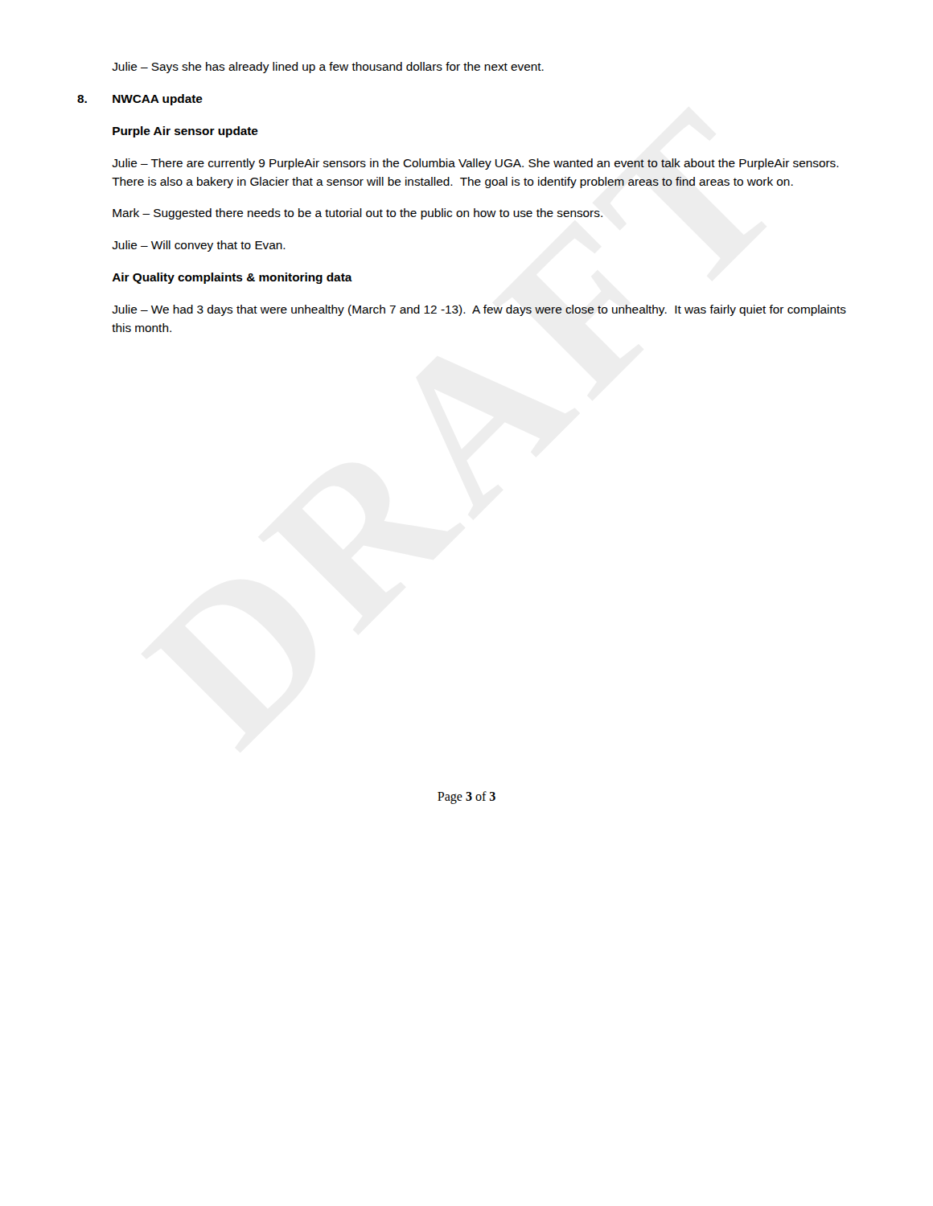DRAFT
Julie – Says she has already lined up a few thousand dollars for the next event.
NWCAA update
Purple Air sensor update
Julie – There are currently 9 PurpleAir sensors in the Columbia Valley UGA. She wanted an event to talk about the PurpleAir sensors. There is also a bakery in Glacier that a sensor will be installed. The goal is to identify problem areas to find areas to work on.
Mark – Suggested there needs to be a tutorial out to the public on how to use the sensors.
Julie – Will convey that to Evan.
Air Quality complaints & monitoring data
Julie – We had 3 days that were unhealthy (March 7 and 12 -13). A few days were close to unhealthy. It was fairly quiet for complaints this month.
Page 3 of 3